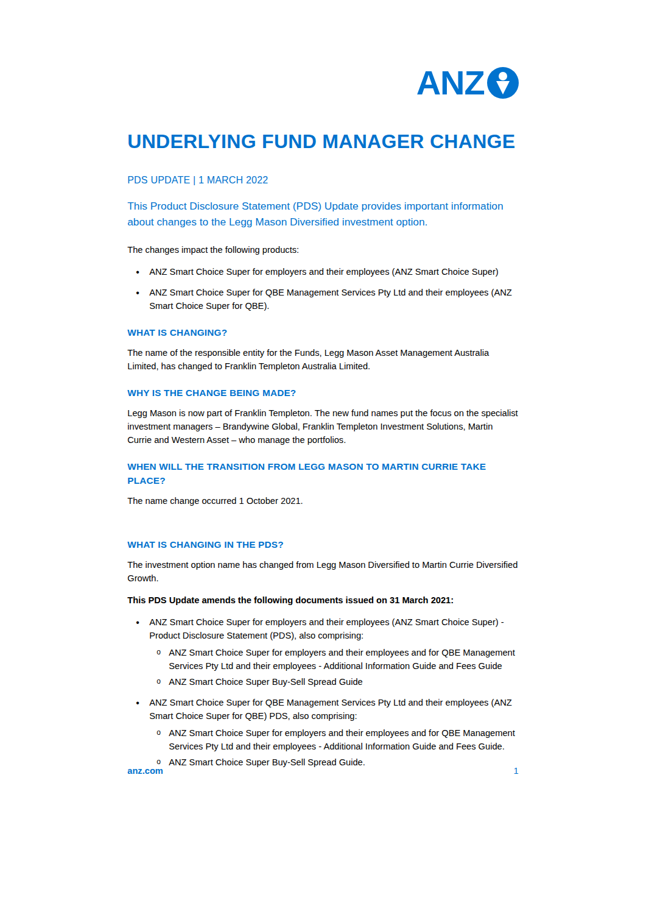ANZ
UNDERLYING FUND MANAGER CHANGE
PDS UPDATE | 1 MARCH 2022
This Product Disclosure Statement (PDS) Update provides important information about changes to the Legg Mason Diversified investment option.
The changes impact the following products:
ANZ Smart Choice Super for employers and their employees (ANZ Smart Choice Super)
ANZ Smart Choice Super for QBE Management Services Pty Ltd and their employees (ANZ Smart Choice Super for QBE).
What is changing?
The name of the responsible entity for the Funds, Legg Mason Asset Management Australia Limited, has changed to Franklin Templeton Australia Limited.
Why is the change being made?
Legg Mason is now part of Franklin Templeton. The new fund names put the focus on the specialist investment managers – Brandywine Global, Franklin Templeton Investment Solutions, Martin Currie and Western Asset – who manage the portfolios.
When will the transition from Legg Mason to Martin Currie take place?
The name change occurred 1 October 2021.
What is changing in the PDS?
The investment option name has changed from Legg Mason Diversified to Martin Currie Diversified Growth.
This PDS Update amends the following documents issued on 31 March 2021:
ANZ Smart Choice Super for employers and their employees (ANZ Smart Choice Super) - Product Disclosure Statement (PDS), also comprising:
ANZ Smart Choice Super for employers and their employees and for QBE Management Services Pty Ltd and their employees - Additional Information Guide and Fees Guide
ANZ Smart Choice Super Buy-Sell Spread Guide
ANZ Smart Choice Super for QBE Management Services Pty Ltd and their employees (ANZ Smart Choice Super for QBE) PDS, also comprising:
ANZ Smart Choice Super for employers and their employees and for QBE Management Services Pty Ltd and their employees - Additional Information Guide and Fees Guide.
ANZ Smart Choice Super Buy-Sell Spread Guide.
anz.com 1